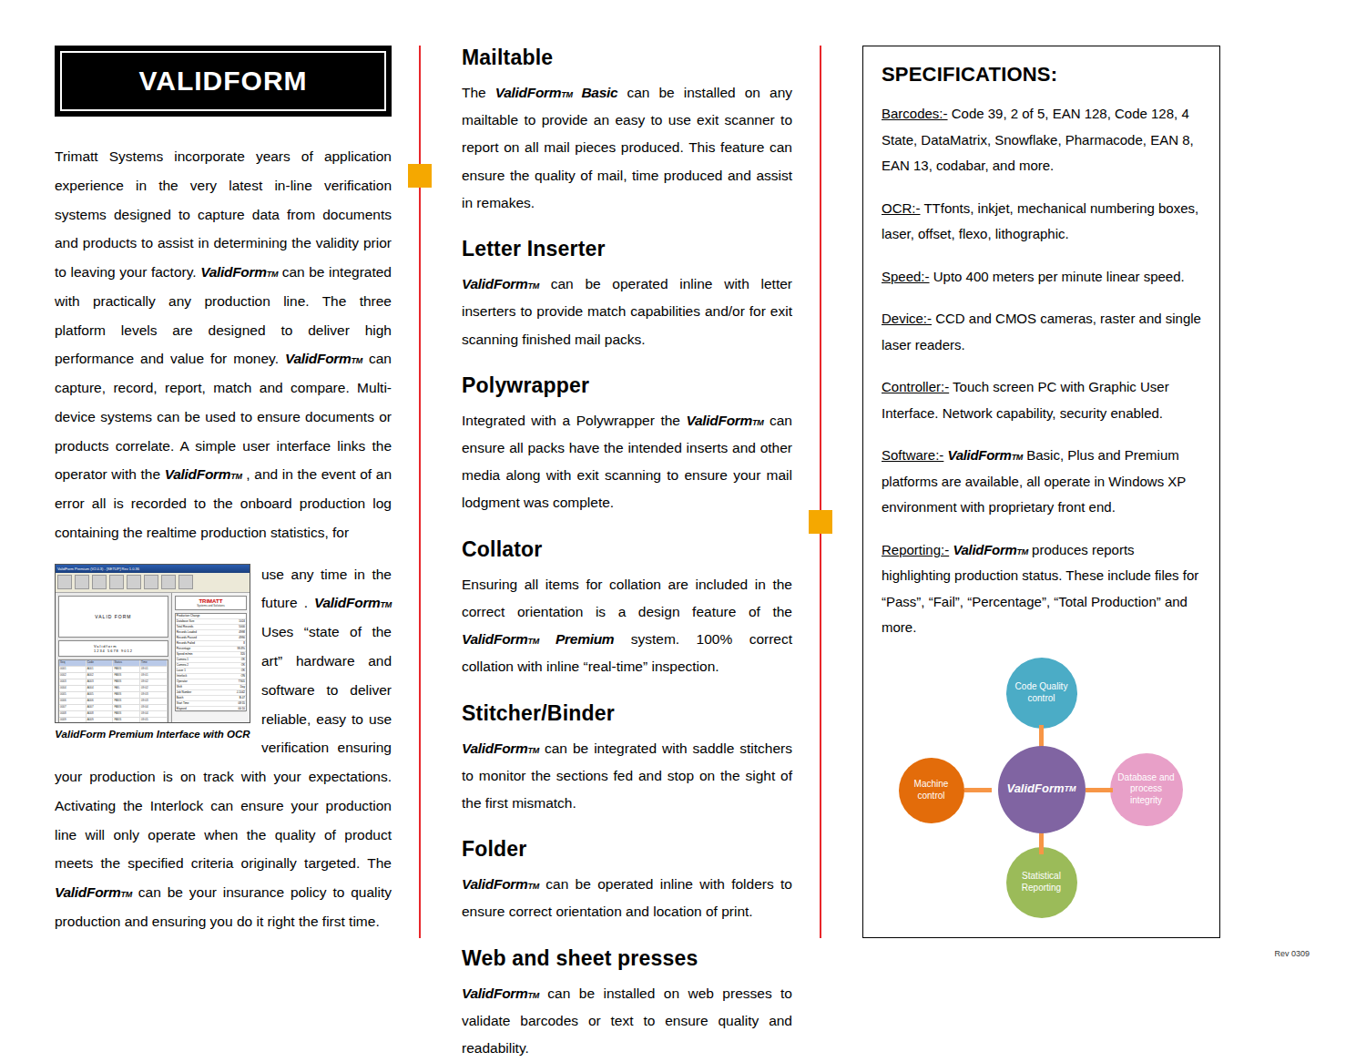VALIDFORM
Trimatt Systems incorporate years of application experience in the very latest in-line verification systems designed to capture data from documents and products to assist in determining the validity prior to leaving your factory. ValidFormTM can be integrated with practically any production line. The three platform levels are designed to deliver high performance and value for money. ValidFormTM can capture, record, report, match and compare. Multi-device systems can be used to ensure documents or products correlate. A simple user interface links the operator with the ValidFormTM , and in the event of an error all is recorded to the onboard production log containing the realtime production statistics, for
ValidForm Premium (V2.0.3) - [SETUP] Rev 1.0.36
VALID FORM
Validform
1234 5678 9012
Seq
Code
Status
Time
0001
A001
PASS
09:01
0002
A002
PASS
09:01
0003
A003
PASS
09:02
0004
A004
FAIL
09:02
0005
A005
PASS
09:03
0006
A006
PASS
09:03
0007
A007
PASS
09:04
0008
A008
PASS
09:04
0009
A009
PASS
09:05
0010
A010
PASS
09:05
TRIMATTSystems and Solutions
Production Change
Database Size 1024
Total Records 5000
Records Loaded 4998
Records Passed 4990
Records Failed 8
Percentage 99.8%
Speed m/min 320
Camera 1 OK
Camera 2 OK
Laser 1 OK
Interlock ON
Operator TS01
Shift Day
Job Number J-1042
Batch B-07
Start Time 08:55
Elapsed 00:10
Ready Running Record Mode
ValidForm Premium Interface with OCR
use any time in the future . ValidFormTM Uses “state of the art” hardware and software to deliver reliable, easy to use verification ensuring your production is on track with your expectations. Activating the Interlock can ensure your production line will only operate when the quality of product meets the specified criteria originally targeted. The ValidFormTM can be your insurance policy to quality production and ensuring you do it right the first time.
Mailtable
The ValidFormTM Basic can be installed on any mailtable to provide an easy to use exit scanner to report on all mail pieces produced. This feature can ensure the quality of mail, time produced and assist in remakes.
Letter Inserter
ValidFormTM can be operated inline with letter inserters to provide match capabilities and/or for exit scanning finished mail packs.
Polywrapper
Integrated with a Polywrapper the ValidFormTM can ensure all packs have the intended inserts and other media along with exit scanning to ensure your mail lodgment was complete.
Collator
Ensuring all items for collation are included in the correct orientation is a design feature of the ValidFormTM Premium system. 100% correct collation with inline “real-time” inspection.
Stitcher/Binder
ValidFormTM can be integrated with saddle stitchers to monitor the sections fed and stop on the sight of the first mismatch.
Folder
ValidFormTM can be operated inline with folders to ensure correct orientation and location of print.
Web and sheet presses
ValidFormTM can be installed on web presses to validate barcodes or text to ensure quality and readability.
SPECIFICATIONS:
Barcodes:- Code 39, 2 of 5, EAN 128, Code 128, 4 State, DataMatrix, Snowflake, Pharmacode, EAN 8, EAN 13, codabar, and more.
OCR:- TTfonts, inkjet, mechanical numbering boxes, laser, offset, flexo, lithographic.
Speed:- Upto 400 meters per minute linear speed.
Device:- CCD and CMOS cameras, raster and single laser readers.
Controller:- Touch screen PC with Graphic User Interface. Network capability, security enabled.
Software:- ValidFormTM Basic, Plus and Premium platforms are available, all operate in Windows XP environment with proprietary front end.
Reporting:- ValidFormTM produces reports highlighting production status. These include files for “Pass”, “Fail”, “Percentage”, “Total Production” and more.
Code Quality
control
Machine
control
ValidFormTM
Database and
process
integrity
Statistical
Reporting
Rev 0309